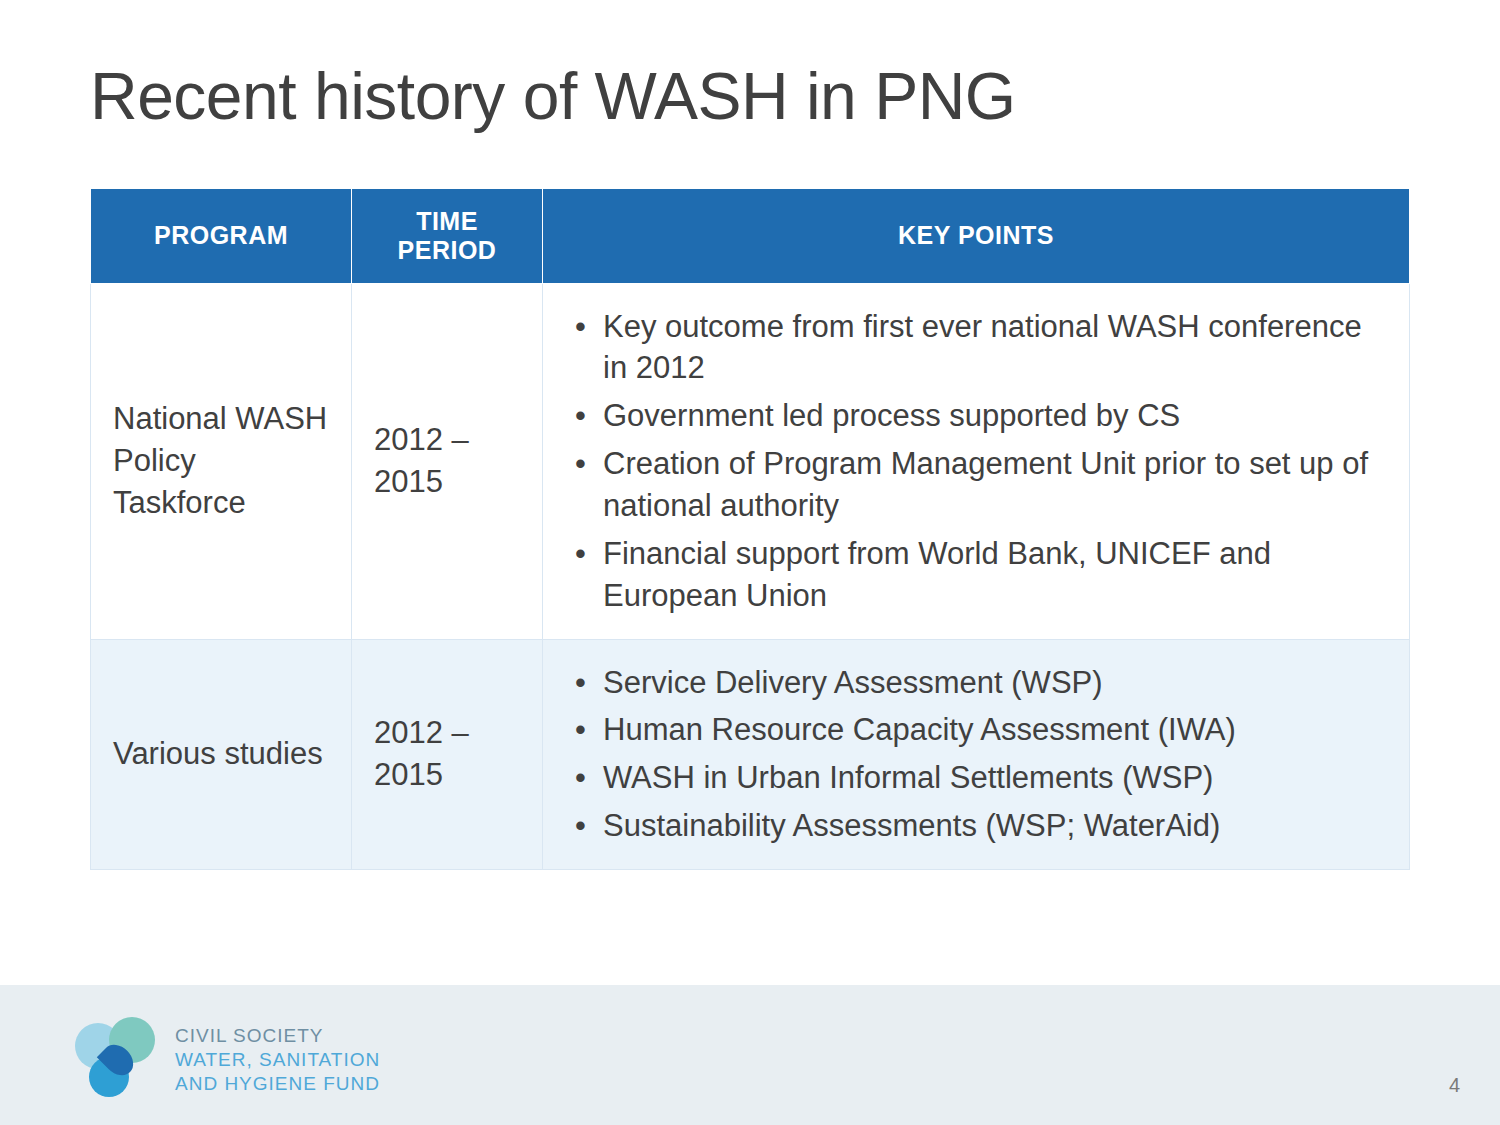Recent history of WASH in PNG
| PROGRAM | TIME PERIOD | KEY POINTS |
| --- | --- | --- |
| National WASH Policy Taskforce | 2012 – 2015 | Key outcome from first ever national WASH conference in 2012 Government led process supported by CS Creation of Program Management Unit prior to set up of national authority Financial support from World Bank, UNICEF and European Union |
| Various studies | 2012 – 2015 | Service Delivery Assessment (WSP) Human Resource Capacity Assessment (IWA) WASH in Urban Informal Settlements (WSP) Sustainability Assessments (WSP; WaterAid) |
CIVIL SOCIETY
WATER, SANITATION
AND HYGIENE FUND
4